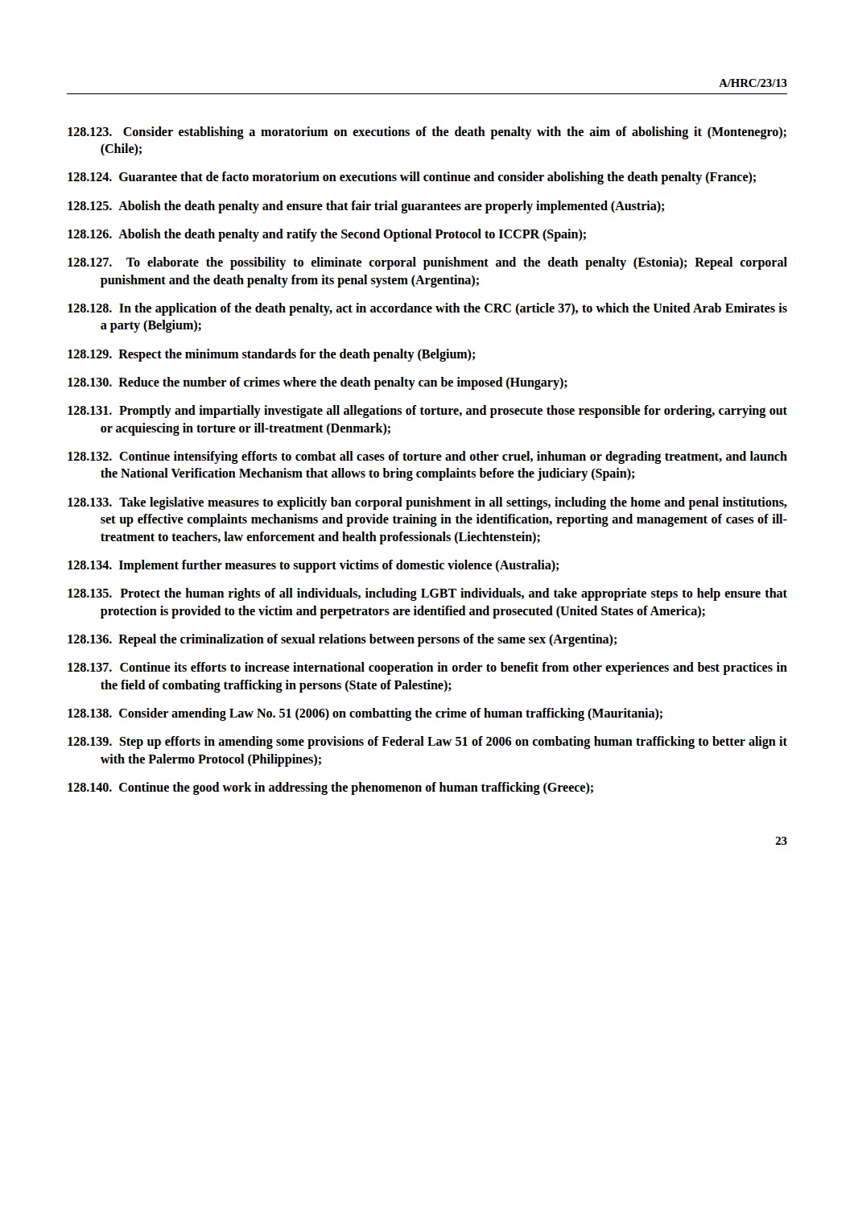A/HRC/23/13
128.123. Consider establishing a moratorium on executions of the death penalty with the aim of abolishing it (Montenegro); (Chile);
128.124. Guarantee that de facto moratorium on executions will continue and consider abolishing the death penalty (France);
128.125. Abolish the death penalty and ensure that fair trial guarantees are properly implemented (Austria);
128.126. Abolish the death penalty and ratify the Second Optional Protocol to ICCPR (Spain);
128.127. To elaborate the possibility to eliminate corporal punishment and the death penalty (Estonia); Repeal corporal punishment and the death penalty from its penal system (Argentina);
128.128. In the application of the death penalty, act in accordance with the CRC (article 37), to which the United Arab Emirates is a party (Belgium);
128.129. Respect the minimum standards for the death penalty (Belgium);
128.130. Reduce the number of crimes where the death penalty can be imposed (Hungary);
128.131. Promptly and impartially investigate all allegations of torture, and prosecute those responsible for ordering, carrying out or acquiescing in torture or ill-treatment (Denmark);
128.132. Continue intensifying efforts to combat all cases of torture and other cruel, inhuman or degrading treatment, and launch the National Verification Mechanism that allows to bring complaints before the judiciary (Spain);
128.133. Take legislative measures to explicitly ban corporal punishment in all settings, including the home and penal institutions, set up effective complaints mechanisms and provide training in the identification, reporting and management of cases of ill-treatment to teachers, law enforcement and health professionals (Liechtenstein);
128.134. Implement further measures to support victims of domestic violence (Australia);
128.135. Protect the human rights of all individuals, including LGBT individuals, and take appropriate steps to help ensure that protection is provided to the victim and perpetrators are identified and prosecuted (United States of America);
128.136. Repeal the criminalization of sexual relations between persons of the same sex (Argentina);
128.137. Continue its efforts to increase international cooperation in order to benefit from other experiences and best practices in the field of combating trafficking in persons (State of Palestine);
128.138. Consider amending Law No. 51 (2006) on combatting the crime of human trafficking (Mauritania);
128.139. Step up efforts in amending some provisions of Federal Law 51 of 2006 on combating human trafficking to better align it with the Palermo Protocol (Philippines);
128.140. Continue the good work in addressing the phenomenon of human trafficking (Greece);
23